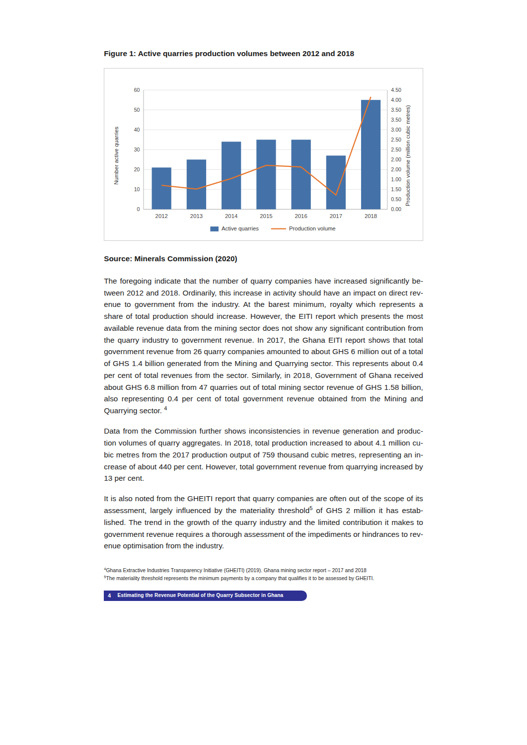Figure 1: Active quarries production volumes between 2012 and 2018
Number active quarries Production volume (million cubic metres) 60 50 40 30 20 10 0 4.50 3.50 3.00 2.50 2.00 1.50 0.00 4.00 3.50 2.50 2.00 1.00 0.50 2012 2013 2014 2015 2016 2017 2018 Active quarries Production volume
Source: Minerals Commission (2020)
The foregoing indicate that the number of quarry companies have increased significantly between 2012 and 2018. Ordinarily, this increase in activity should have an impact on direct revenue to government from the industry. At the barest minimum, royalty which represents a share of total production should increase. However, the EITI report which presents the most available revenue data from the mining sector does not show any significant contribution from the quarry industry to government revenue. In 2017, the Ghana EITI report shows that total government revenue from 26 quarry companies amounted to about GHS 6 million out of a total of GHS 1.4 billion generated from the Mining and Quarrying sector. This represents about 0.4 per cent of total revenues from the sector. Similarly, in 2018, Government of Ghana received about GHS 6.8 million from 47 quarries out of total mining sector revenue of GHS 1.58 billion, also representing 0.4 per cent of total government revenue obtained from the Mining and Quarrying sector. 4
Data from the Commission further shows inconsistencies in revenue generation and production volumes of quarry aggregates. In 2018, total production increased to about 4.1 million cubic metres from the 2017 production output of 759 thousand cubic metres, representing an increase of about 440 per cent. However, total government revenue from quarrying increased by 13 per cent.
It is also noted from the GHEITI report that quarry companies are often out of the scope of its assessment, largely influenced by the materiality threshold5 of GHS 2 million it has established. The trend in the growth of the quarry industry and the limited contribution it makes to government revenue requires a thorough assessment of the impediments or hindrances to revenue optimisation from the industry.
4Ghana Extractive Industries Transparency Initiative (GHEITI) (2019). Ghana mining sector report – 2017 and 2018
5The materiality threshold represents the minimum payments by a company that qualifies it to be assessed by GHEITI.
4
Estimating the Revenue Potential of the Quarry Subsector in Ghana